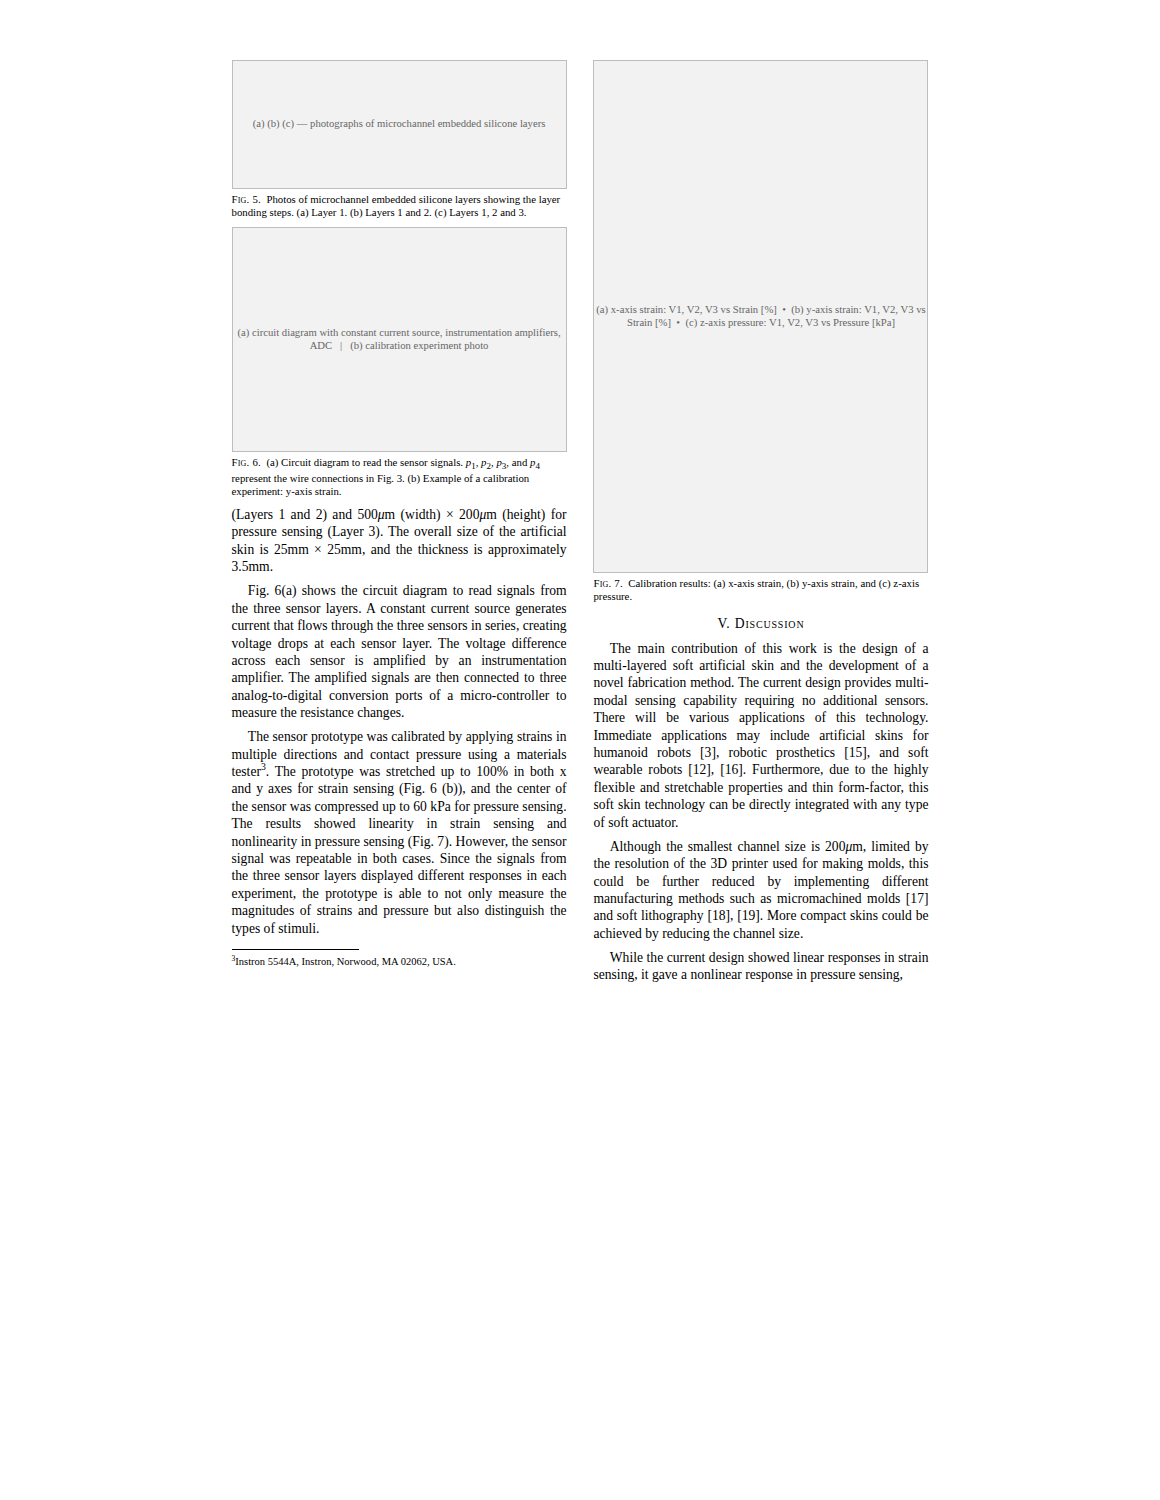(a) (b) (c) — photographs of microchannel embedded silicone layers
Fig. 5. Photos of microchannel embedded silicone layers showing the layer bonding steps. (a) Layer 1. (b) Layers 1 and 2. (c) Layers 1, 2 and 3.
(a) circuit diagram with constant current source, instrumentation amplifiers, ADC | (b) calibration experiment photo
Fig. 6. (a) Circuit diagram to read the sensor signals. p1, p2, p3, and p4 represent the wire connections in Fig. 3. (b) Example of a calibration experiment: y-axis strain.
(Layers 1 and 2) and 500μm (width) × 200μm (height) for pressure sensing (Layer 3). The overall size of the artificial skin is 25mm × 25mm, and the thickness is approximately 3.5mm.
Fig. 6(a) shows the circuit diagram to read signals from the three sensor layers. A constant current source generates current that flows through the three sensors in series, creating voltage drops at each sensor layer. The voltage difference across each sensor is amplified by an instrumentation amplifier. The amplified signals are then connected to three analog-to-digital conversion ports of a micro-controller to measure the resistance changes.
The sensor prototype was calibrated by applying strains in multiple directions and contact pressure using a materials tester3. The prototype was stretched up to 100% in both x and y axes for strain sensing (Fig. 6 (b)), and the center of the sensor was compressed up to 60 kPa for pressure sensing. The results showed linearity in strain sensing and nonlinearity in pressure sensing (Fig. 7). However, the sensor signal was repeatable in both cases. Since the signals from the three sensor layers displayed different responses in each experiment, the prototype is able to not only measure the magnitudes of strains and pressure but also distinguish the types of stimuli.
3Instron 5544A, Instron, Norwood, MA 02062, USA.
(a) x-axis strain: V1, V2, V3 vs Strain [%] • (b) y-axis strain: V1, V2, V3 vs Strain [%] • (c) z-axis pressure: V1, V2, V3 vs Pressure [kPa]
Fig. 7. Calibration results: (a) x-axis strain, (b) y-axis strain, and (c) z-axis pressure.
V. Discussion
The main contribution of this work is the design of a multi-layered soft artificial skin and the development of a novel fabrication method. The current design provides multi-modal sensing capability requiring no additional sensors. There will be various applications of this technology. Immediate applications may include artificial skins for humanoid robots [3], robotic prosthetics [15], and soft wearable robots [12], [16]. Furthermore, due to the highly flexible and stretchable properties and thin form-factor, this soft skin technology can be directly integrated with any type of soft actuator.
Although the smallest channel size is 200μm, limited by the resolution of the 3D printer used for making molds, this could be further reduced by implementing different manufacturing methods such as micromachined molds [17] and soft lithography [18], [19]. More compact skins could be achieved by reducing the channel size.
While the current design showed linear responses in strain sensing, it gave a nonlinear response in pressure sensing,